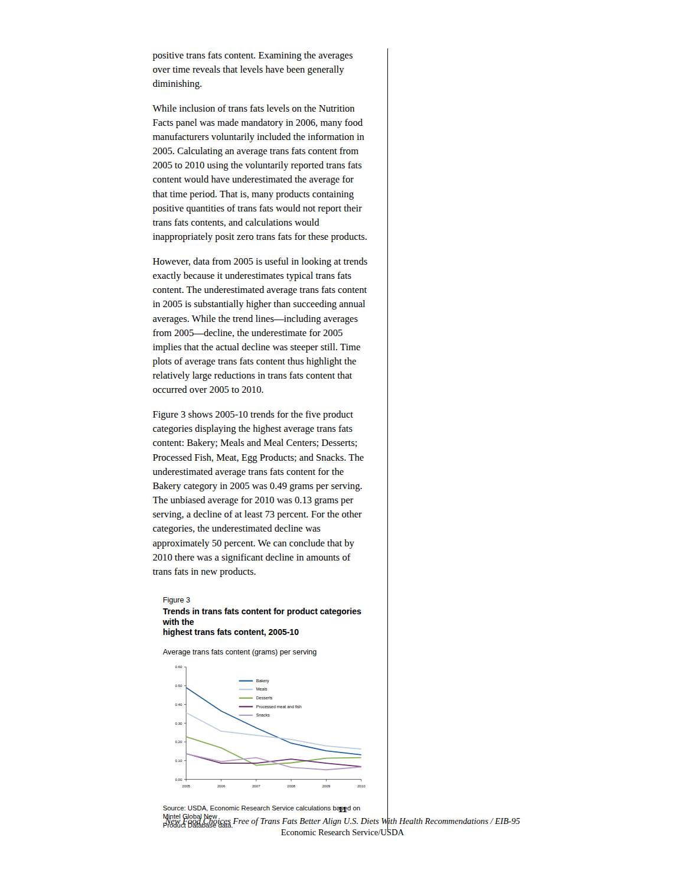positive trans fats content. Examining the averages over time reveals that levels have been generally diminishing.
While inclusion of trans fats levels on the Nutrition Facts panel was made mandatory in 2006, many food manufacturers voluntarily included the information in 2005. Calculating an average trans fats content from 2005 to 2010 using the voluntarily reported trans fats content would have underestimated the average for that time period. That is, many products containing positive quantities of trans fats would not report their trans fats contents, and calculations would inappropriately posit zero trans fats for these products.
However, data from 2005 is useful in looking at trends exactly because it underestimates typical trans fats content. The underestimated average trans fats content in 2005 is substantially higher than succeeding annual averages. While the trend lines—including averages from 2005—decline, the underestimate for 2005 implies that the actual decline was steeper still. Time plots of average trans fats content thus highlight the relatively large reductions in trans fats content that occurred over 2005 to 2010.
Figure 3 shows 2005-10 trends for the five product categories displaying the highest average trans fats content: Bakery; Meals and Meal Centers; Desserts; Processed Fish, Meat, Egg Products; and Snacks. The underestimated average trans fats content for the Bakery category in 2005 was 0.49 grams per serving. The unbiased average for 2010 was 0.13 grams per serving, a decline of at least 73 percent. For the other categories, the underestimated decline was approximately 50 percent. We can conclude that by 2010 there was a significant decline in amounts of trans fats in new products.
Figure 3
Trends in trans fats content for product categories with the
highest trans fats content, 2005-10
Average trans fats content (grams) per serving
0.60 0.50 0.40 0.30 0.20 0.10 0.00 2005 2006 2007 2008 2009 2010 Bakery Meals Desserts Processed meat and fish Snacks
Source: USDA, Economic Research Service calculations based on Mintel Global New
Product Database data.
11
New Food Choices Free of Trans Fats Better Align U.S. Diets With Health Recommendations / EIB-95
Economic Research Service/USDA